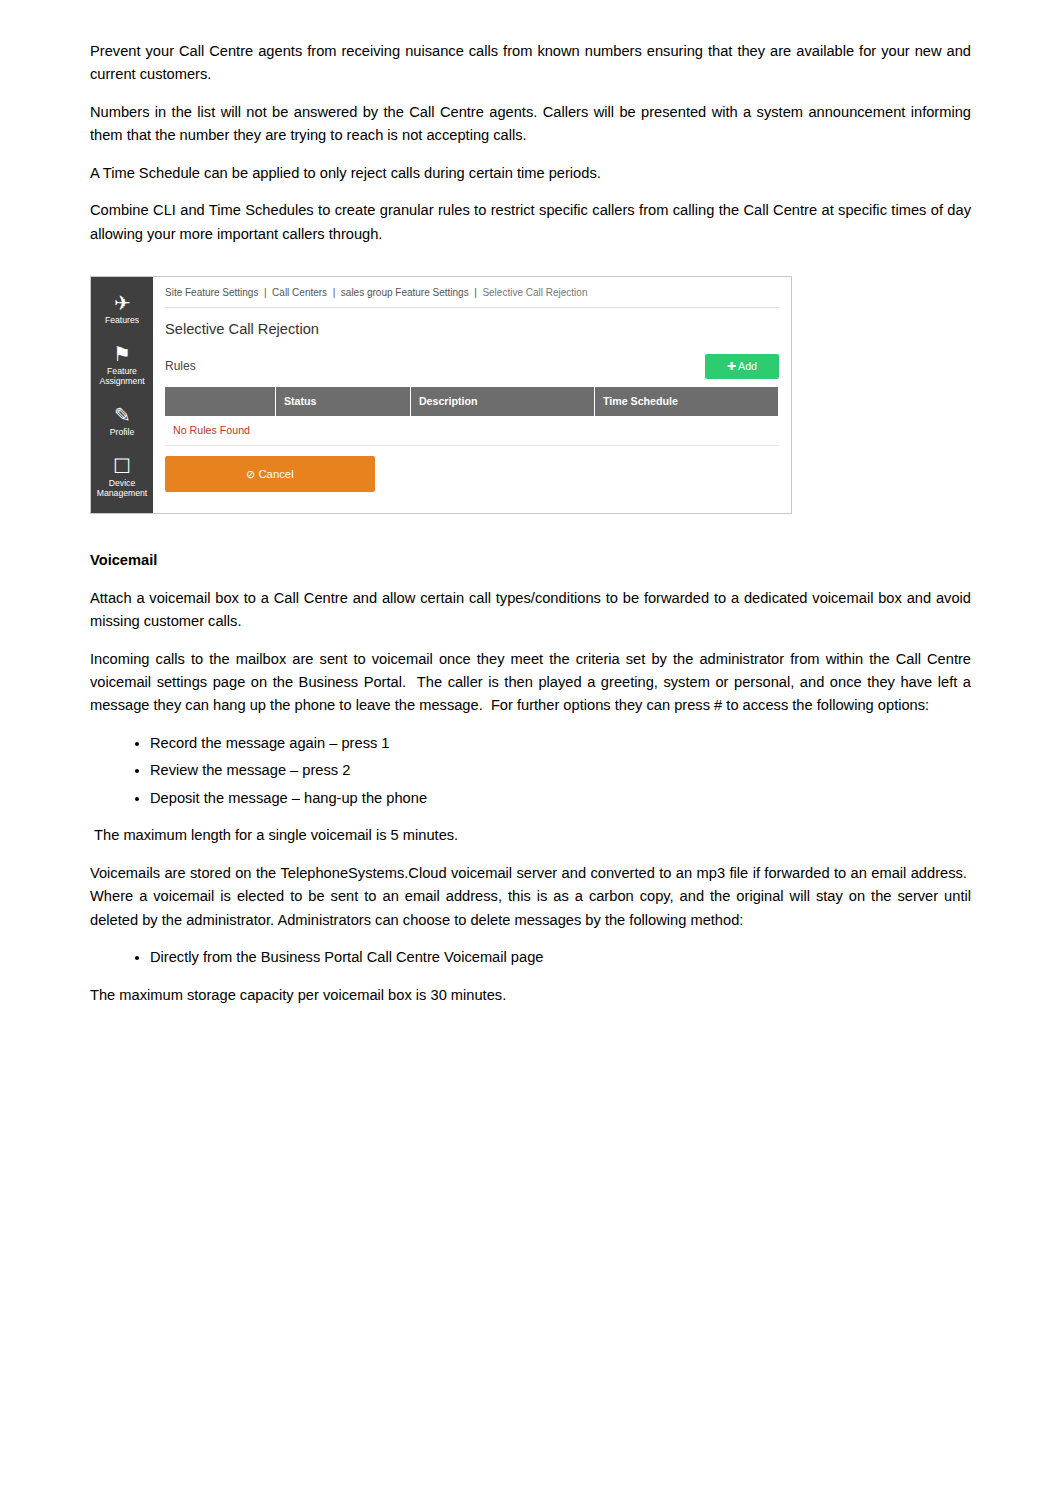Prevent your Call Centre agents from receiving nuisance calls from known numbers ensuring that they are available for your new and current customers.
Numbers in the list will not be answered by the Call Centre agents. Callers will be presented with a system announcement informing them that the number they are trying to reach is not accepting calls.
A Time Schedule can be applied to only reject calls during certain time periods.
Combine CLI and Time Schedules to create granular rules to restrict specific callers from calling the Call Centre at specific times of day allowing your more important callers through.
✈Features
⚑Feature Assignment
✎Profile
☐Device Management
Site Feature Settings | Call Centers | sales group Feature Settings | Selective Call Rejection
Selective Call Rejection
Rules
✚ Add
| | Status | Description | Time Schedule |
| --- | --- | --- | --- |
| No Rules Found |
⊘ Cancel
Voicemail
Attach a voicemail box to a Call Centre and allow certain call types/conditions to be forwarded to a dedicated voicemail box and avoid missing customer calls.
Incoming calls to the mailbox are sent to voicemail once they meet the criteria set by the administrator from within the Call Centre voicemail settings page on the Business Portal. The caller is then played a greeting, system or personal, and once they have left a message they can hang up the phone to leave the message. For further options they can press # to access the following options:
Record the message again – press 1
Review the message – press 2
Deposit the message – hang-up the phone
The maximum length for a single voicemail is 5 minutes.
Voicemails are stored on the TelephoneSystems.Cloud voicemail server and converted to an mp3 file if forwarded to an email address. Where a voicemail is elected to be sent to an email address, this is as a carbon copy, and the original will stay on the server until deleted by the administrator. Administrators can choose to delete messages by the following method:
Directly from the Business Portal Call Centre Voicemail page
The maximum storage capacity per voicemail box is 30 minutes.